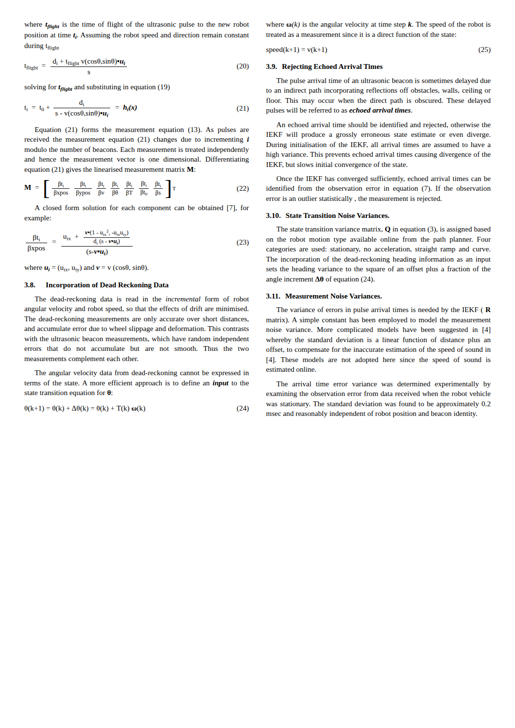where tflight is the time of flight of the ultrasonic pulse to the new robot position at time ti. Assuming the robot speed and direction remain constant during tflight
tflight = di + tflight v(cosθ,sinθ)•ui s (20)
solving for tflight and substituting in equation (19)
ti = t0 + di s - v(cosθ,sinθ)•ui = hi(x) (21)
Equation (21) forms the measurement equation (13). As pulses are received the measurement equation (21) changes due to incrementing i modulo the number of beacons. Each measurement is treated independently and hence the measurement vector is one dimensional. Differentiating equation (21) gives the linearised measurement matrix M:
M = [ βti βxpos βti βypos βti βv βti βθ βti βT βti βt0 βti βs ] T (22)
A closed form solution for each component can be obtained [7], for example:
βti βxpos = uix + v•(1 - uix 2, -uixuiy) di (s - v•ui) (s-v•ui) (23)
where ui = (uix, uiy) and v = v (cosθ, sinθ).
3.8. Incorporation of Dead Reckoning Data
The dead-reckoning data is read in the incremental form of robot angular velocity and robot speed, so that the effects of drift are minimised. The dead-reckoning measurements are only accurate over short distances, and accumulate error due to wheel slippage and deformation. This contrasts with the ultrasonic beacon measurements, which have random independent errors that do not accumulate but are not smooth. Thus the two measurements complement each other.
The angular velocity data from dead-reckoning cannot be expressed in terms of the state. A more efficient approach is to define an input to the state transition equation for θ:
θ(k+1) = θ(k) + Δθ(k) = θ(k) + T(k) ω(k) (24)
where ω(k) is the angular velocity at time step k. The speed of the robot is treated as a measurement since it is a direct function of the state:
speed(k+1) = v(k+1) (25)
3.9. Rejecting Echoed Arrival Times
The pulse arrival time of an ultrasonic beacon is sometimes delayed due to an indirect path incorporating reflections off obstacles, walls, ceiling or floor. This may occur when the direct path is obscured. These delayed pulses will be referred to as echoed arrival times.
An echoed arrival time should be identified and rejected, otherwise the IEKF will produce a grossly erroneous state estimate or even diverge. During initialisation of the IEKF, all arrival times are assumed to have a high variance. This prevents echoed arrival times causing divergence of the IEKF, but slows initial convergence of the state.
Once the IEKF has converged sufficiently, echoed arrival times can be identified from the observation error in equation (7). If the observation error is an outlier statistically , the measurement is rejected.
3.10. State Transition Noise Variances.
The state transition variance matrix, Q in equation (3), is assigned based on the robot motion type available online from the path planner. Four categories are used: stationary, no acceleration, straight ramp and curve. The incorporation of the dead-reckoning heading information as an input sets the heading variance to the square of an offset plus a fraction of the angle increment Δθ of equation (24).
3.11. Measurement Noise Variances.
The variance of errors in pulse arrival times is needed by the IEKF ( R matrix). A simple constant has been employed to model the measurement noise variance. More complicated models have been suggested in [4] whereby the standard deviation is a linear function of distance plus an offset, to compensate for the inaccurate estimation of the speed of sound in [4]. These models are not adopted here since the speed of sound is estimated online.
The arrival time error variance was determined experimentally by examining the observation error from data received when the robot vehicle was stationary. The standard deviation was found to be approximately 0.2 msec and reasonably independent of robot position and beacon identity.